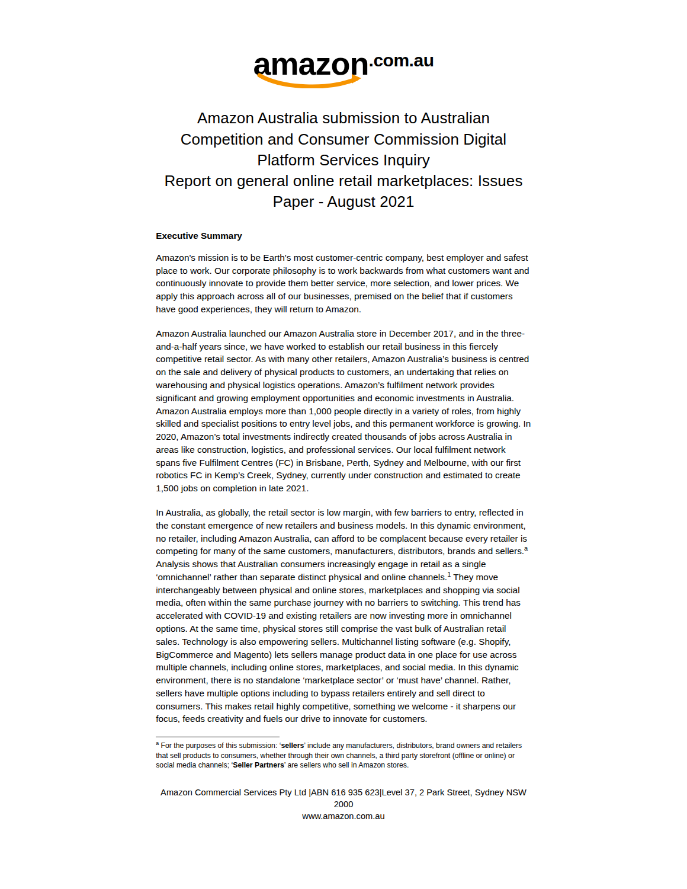amazon.com.au
Amazon Australia submission to Australian Competition and Consumer Commission Digital Platform Services Inquiry
Report on general online retail marketplaces: Issues Paper - August 2021
Executive Summary
Amazon's mission is to be Earth's most customer-centric company, best employer and safest place to work. Our corporate philosophy is to work backwards from what customers want and continuously innovate to provide them better service, more selection, and lower prices. We apply this approach across all of our businesses, premised on the belief that if customers have good experiences, they will return to Amazon.
Amazon Australia launched our Amazon Australia store in December 2017, and in the three-and-a-half years since, we have worked to establish our retail business in this fiercely competitive retail sector. As with many other retailers, Amazon Australia’s business is centred on the sale and delivery of physical products to customers, an undertaking that relies on warehousing and physical logistics operations. Amazon’s fulfilment network provides significant and growing employment opportunities and economic investments in Australia. Amazon Australia employs more than 1,000 people directly in a variety of roles, from highly skilled and specialist positions to entry level jobs, and this permanent workforce is growing. In 2020, Amazon’s total investments indirectly created thousands of jobs across Australia in areas like construction, logistics, and professional services. Our local fulfilment network spans five Fulfilment Centres (FC) in Brisbane, Perth, Sydney and Melbourne, with our first robotics FC in Kemp’s Creek, Sydney, currently under construction and estimated to create 1,500 jobs on completion in late 2021.
In Australia, as globally, the retail sector is low margin, with few barriers to entry, reflected in the constant emergence of new retailers and business models. In this dynamic environment, no retailer, including Amazon Australia, can afford to be complacent because every retailer is competing for many of the same customers, manufacturers, distributors, brands and sellers.a Analysis shows that Australian consumers increasingly engage in retail as a single ‘omnichannel’ rather than separate distinct physical and online channels.1 They move interchangeably between physical and online stores, marketplaces and shopping via social media, often within the same purchase journey with no barriers to switching. This trend has accelerated with COVID-19 and existing retailers are now investing more in omnichannel options. At the same time, physical stores still comprise the vast bulk of Australian retail sales. Technology is also empowering sellers. Multichannel listing software (e.g. Shopify, BigCommerce and Magento) lets sellers manage product data in one place for use across multiple channels, including online stores, marketplaces, and social media. In this dynamic environment, there is no standalone ‘marketplace sector’ or ‘must have’ channel. Rather, sellers have multiple options including to bypass retailers entirely and sell direct to consumers. This makes retail highly competitive, something we welcome - it sharpens our focus, feeds creativity and fuels our drive to innovate for customers.
a For the purposes of this submission: ‘sellers’ include any manufacturers, distributors, brand owners and retailers that sell products to consumers, whether through their own channels, a third party storefront (offline or online) or social media channels; ‘Seller Partners’ are sellers who sell in Amazon stores.
Amazon Commercial Services Pty Ltd |ABN 616 935 623|Level 37, 2 Park Street, Sydney NSW 2000
www.amazon.com.au